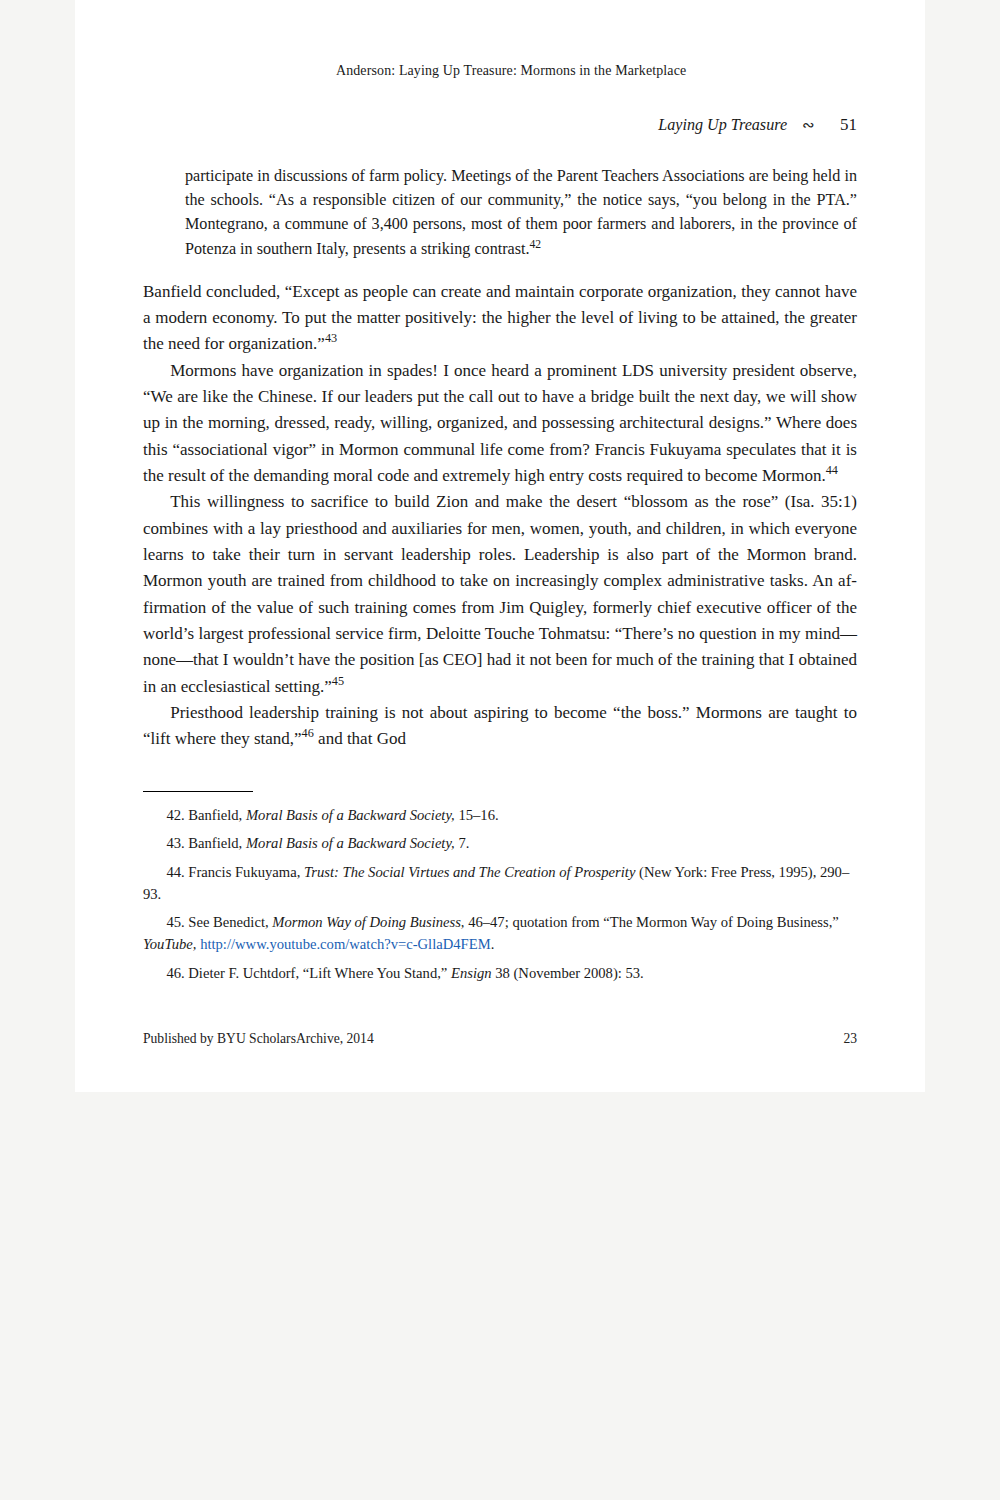Anderson: Laying Up Treasure: Mormons in the Marketplace
Laying Up Treasure ∾ 51
participate in discussions of farm policy. Meetings of the Parent Teachers Associations are being held in the schools. “As a responsible citizen of our community,” the notice says, “you belong in the PTA.” Montegrano, a commune of 3,400 persons, most of them poor farmers and laborers, in the province of Potenza in southern Italy, presents a striking contrast.42
Banfield concluded, “Except as people can create and maintain corporate organization, they cannot have a modern economy. To put the matter positively: the higher the level of living to be attained, the greater the need for organization.”43
Mormons have organization in spades! I once heard a prominent LDS university president observe, “We are like the Chinese. If our leaders put the call out to have a bridge built the next day, we will show up in the morning, dressed, ready, willing, organized, and possessing architectural designs.” Where does this “associational vigor” in Mormon communal life come from? Francis Fukuyama speculates that it is the result of the demanding moral code and extremely high entry costs required to become Mormon.44
This willingness to sacrifice to build Zion and make the desert “blossom as the rose” (Isa. 35:1) combines with a lay priesthood and auxiliaries for men, women, youth, and children, in which everyone learns to take their turn in servant leadership roles. Leadership is also part of the Mormon brand. Mormon youth are trained from childhood to take on increasingly complex administrative tasks. An affirmation of the value of such training comes from Jim Quigley, formerly chief executive officer of the world’s largest professional service firm, Deloitte Touche Tohmatsu: “There’s no question in my mind—none—that I wouldn’t have the position [as CEO] had it not been for much of the training that I obtained in an ecclesiastical setting.”45
Priesthood leadership training is not about aspiring to become “the boss.” Mormons are taught to “lift where they stand,”46 and that God
42. Banfield, Moral Basis of a Backward Society, 15–16.
43. Banfield, Moral Basis of a Backward Society, 7.
44. Francis Fukuyama, Trust: The Social Virtues and The Creation of Prosperity (New York: Free Press, 1995), 290–93.
45. See Benedict, Mormon Way of Doing Business, 46–47; quotation from “The Mormon Way of Doing Business,” YouTube, http://www.youtube.com/watch?v=c-GllaD4FEM.
46. Dieter F. Uchtdorf, “Lift Where You Stand,” Ensign 38 (November 2008): 53.
Published by BYU ScholarsArchive, 2014 23